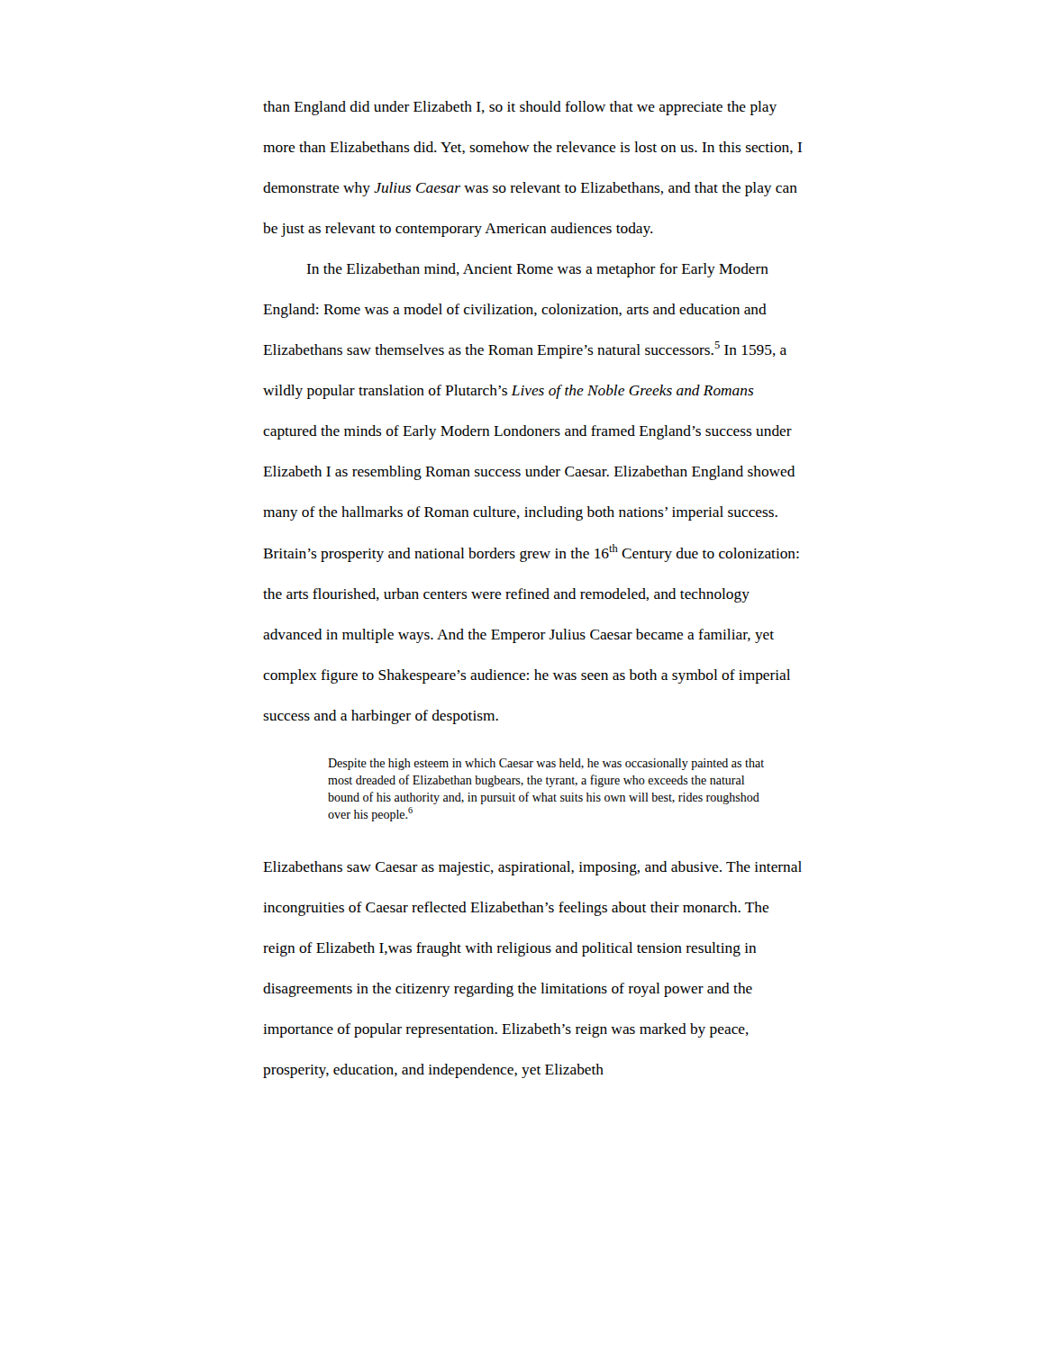than England did under Elizabeth I, so it should follow that we appreciate the play more than Elizabethans did. Yet, somehow the relevance is lost on us. In this section, I demonstrate why Julius Caesar was so relevant to Elizabethans, and that the play can be just as relevant to contemporary American audiences today.
In the Elizabethan mind, Ancient Rome was a metaphor for Early Modern England: Rome was a model of civilization, colonization, arts and education and Elizabethans saw themselves as the Roman Empire’s natural successors.5 In 1595, a wildly popular translation of Plutarch’s Lives of the Noble Greeks and Romans captured the minds of Early Modern Londoners and framed England’s success under Elizabeth I as resembling Roman success under Caesar. Elizabethan England showed many of the hallmarks of Roman culture, including both nations’ imperial success. Britain’s prosperity and national borders grew in the 16th Century due to colonization: the arts flourished, urban centers were refined and remodeled, and technology advanced in multiple ways. And the Emperor Julius Caesar became a familiar, yet complex figure to Shakespeare’s audience: he was seen as both a symbol of imperial success and a harbinger of despotism.
Despite the high esteem in which Caesar was held, he was occasionally painted as that most dreaded of Elizabethan bugbears, the tyrant, a figure who exceeds the natural bound of his authority and, in pursuit of what suits his own will best, rides roughshod over his people.6
Elizabethans saw Caesar as majestic, aspirational, imposing, and abusive. The internal incongruities of Caesar reflected Elizabethan’s feelings about their monarch. The reign of Elizabeth I,was fraught with religious and political tension resulting in disagreements in the citizenry regarding the limitations of royal power and the importance of popular representation. Elizabeth’s reign was marked by peace, prosperity, education, and independence, yet Elizabeth